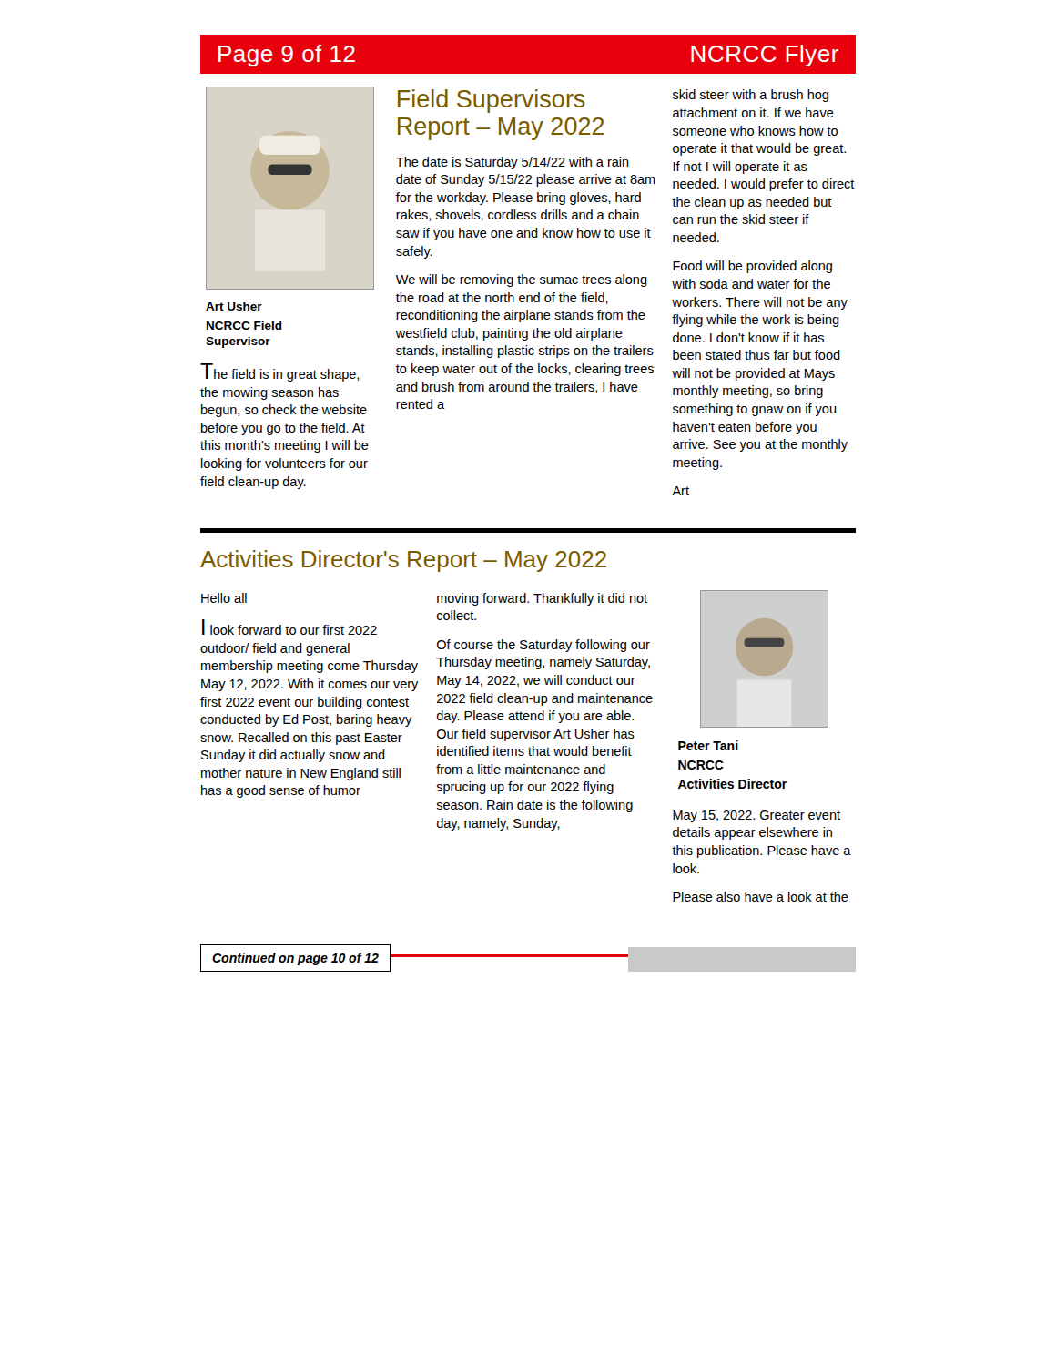Page 9 of 12
NCRCC Flyer
Art Usher
NCRCC Field
Supervisor
The field is in great shape, the mowing season has begun, so check the website before you go to the field. At this month's meeting I will be looking for volunteers for our field clean-up day.
Field Supervisors
Report – May 2022
The date is Saturday 5/14/22 with a rain date of Sunday 5/15/22 please arrive at 8am for the workday. Please bring gloves, hard rakes, shovels, cordless drills and a chain saw if you have one and know how to use it safely.
We will be removing the sumac trees along the road at the north end of the field, reconditioning the airplane stands from the westfield club, painting the old airplane stands, installing plastic strips on the trailers to keep water out of the locks, clearing trees and brush from around the trailers, I have rented a
skid steer with a brush hog attachment on it. If we have someone who knows how to operate it that would be great. If not I will operate it as needed. I would prefer to direct the clean up as needed but can run the skid steer if needed.
Food will be provided along with soda and water for the workers. There will not be any flying while the work is being done. I don't know if it has been stated thus far but food will not be provided at Mays monthly meeting, so bring something to gnaw on if you haven't eaten before you arrive. See you at the monthly meeting.
Art
Activities Director's Report – May 2022
Hello all
I look forward to our first 2022 outdoor/ field and general membership meeting come Thursday May 12, 2022. With it comes our very first 2022 event our building contest conducted by Ed Post, baring heavy snow. Recalled on this past Easter Sunday it did actually snow and mother nature in New England still has a good sense of humor
moving forward. Thankfully it did not collect.
Of course the Saturday following our Thursday meeting, namely Saturday, May 14, 2022, we will conduct our 2022 field clean-up and maintenance day. Please attend if you are able. Our field supervisor Art Usher has identified items that would benefit from a little maintenance and sprucing up for our 2022 flying season. Rain date is the following day, namely, Sunday,
Peter Tani
NCRCC
Activities Director
May 15, 2022. Greater event details appear elsewhere in this publication. Please have a look.
Please also have a look at the
Continued on page 10 of 12